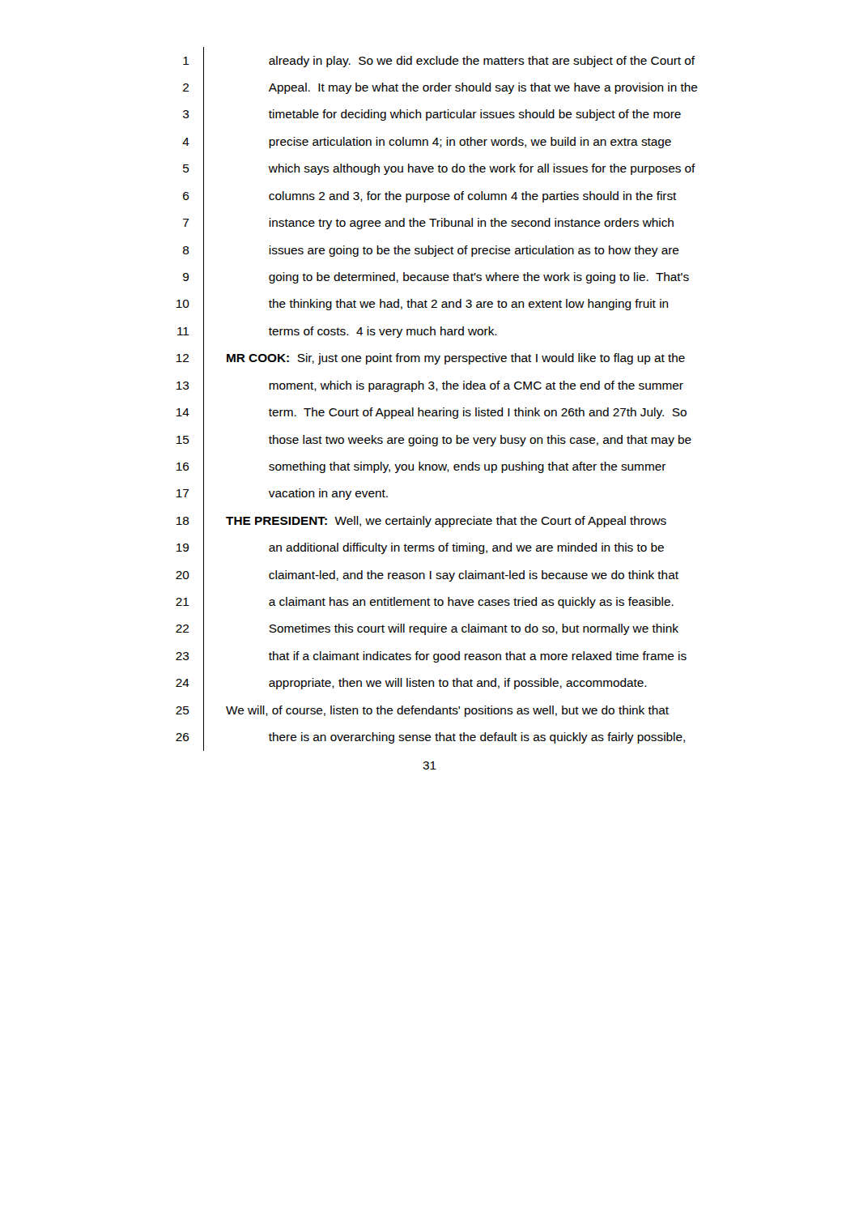| 1 | already in play. So we did exclude the matters that are subject of the Court of |
| 2 | Appeal. It may be what the order should say is that we have a provision in the |
| 3 | timetable for deciding which particular issues should be subject of the more |
| 4 | precise articulation in column 4; in other words, we build in an extra stage |
| 5 | which says although you have to do the work for all issues for the purposes of |
| 6 | columns 2 and 3, for the purpose of column 4 the parties should in the first |
| 7 | instance try to agree and the Tribunal in the second instance orders which |
| 8 | issues are going to be the subject of precise articulation as to how they are |
| 9 | going to be determined, because that's where the work is going to lie. That's |
| 10 | the thinking that we had, that 2 and 3 are to an extent low hanging fruit in |
| 11 | terms of costs. 4 is very much hard work. |
| 12 | MR COOK: Sir, just one point from my perspective that I would like to flag up at the |
| 13 | moment, which is paragraph 3, the idea of a CMC at the end of the summer |
| 14 | term. The Court of Appeal hearing is listed I think on 26th and 27th July. So |
| 15 | those last two weeks are going to be very busy on this case, and that may be |
| 16 | something that simply, you know, ends up pushing that after the summer |
| 17 | vacation in any event. |
| 18 | THE PRESIDENT: Well, we certainly appreciate that the Court of Appeal throws |
| 19 | an additional difficulty in terms of timing, and we are minded in this to be |
| 20 | claimant-led, and the reason I say claimant-led is because we do think that |
| 21 | a claimant has an entitlement to have cases tried as quickly as is feasible. |
| 22 | Sometimes this court will require a claimant to do so, but normally we think |
| 23 | that if a claimant indicates for good reason that a more relaxed time frame is |
| 24 | appropriate, then we will listen to that and, if possible, accommodate. |
| 25 | We will, of course, listen to the defendants' positions as well, but we do think that |
| 26 | there is an overarching sense that the default is as quickly as fairly possible, |
31